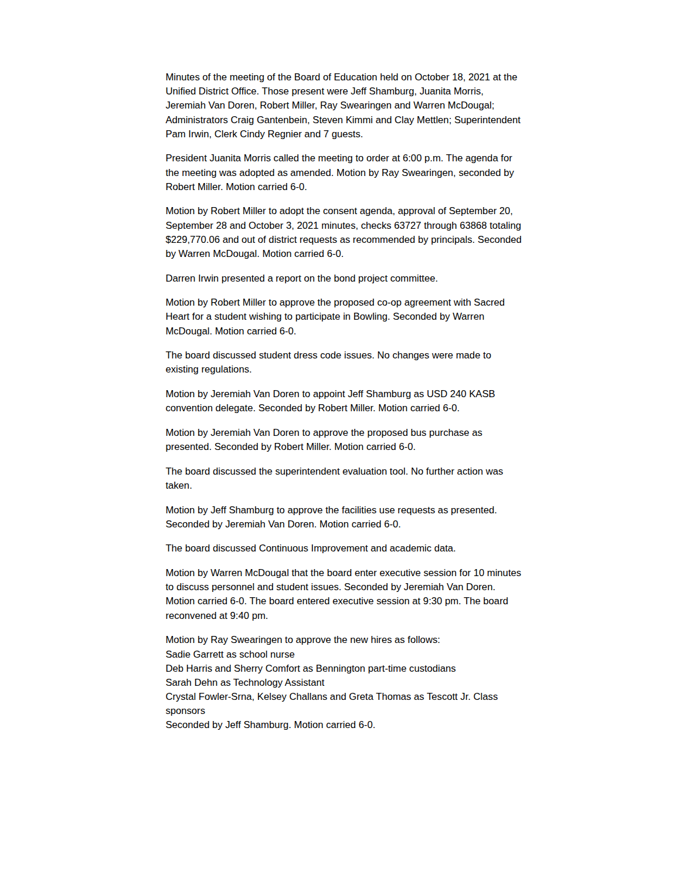Minutes of the meeting of the Board of Education held on October 18, 2021 at the Unified District Office. Those present were Jeff Shamburg, Juanita Morris, Jeremiah Van Doren, Robert Miller, Ray Swearingen and Warren McDougal; Administrators Craig Gantenbein, Steven Kimmi and Clay Mettlen; Superintendent Pam Irwin, Clerk Cindy Regnier and 7 guests.
President Juanita Morris called the meeting to order at 6:00 p.m. The agenda for the meeting was adopted as amended. Motion by Ray Swearingen, seconded by Robert Miller. Motion carried 6-0.
Motion by Robert Miller to adopt the consent agenda, approval of September 20, September 28 and October 3, 2021 minutes, checks 63727 through 63868 totaling $229,770.06 and out of district requests as recommended by principals. Seconded by Warren McDougal. Motion carried 6-0.
Darren Irwin presented a report on the bond project committee.
Motion by Robert Miller to approve the proposed co-op agreement with Sacred Heart for a student wishing to participate in Bowling. Seconded by Warren McDougal. Motion carried 6-0.
The board discussed student dress code issues. No changes were made to existing regulations.
Motion by Jeremiah Van Doren to appoint Jeff Shamburg as USD 240 KASB convention delegate. Seconded by Robert Miller. Motion carried 6-0.
Motion by Jeremiah Van Doren to approve the proposed bus purchase as presented. Seconded by Robert Miller. Motion carried 6-0.
The board discussed the superintendent evaluation tool. No further action was taken.
Motion by Jeff Shamburg to approve the facilities use requests as presented. Seconded by Jeremiah Van Doren. Motion carried 6-0.
The board discussed Continuous Improvement and academic data.
Motion by Warren McDougal that the board enter executive session for 10 minutes to discuss personnel and student issues. Seconded by Jeremiah Van Doren. Motion carried 6-0. The board entered executive session at 9:30 pm. The board reconvened at 9:40 pm.
Motion by Ray Swearingen to approve the new hires as follows:
Sadie Garrett as school nurse
Deb Harris and Sherry Comfort as Bennington part-time custodians
Sarah Dehn as Technology Assistant
Crystal Fowler-Srna, Kelsey Challans and Greta Thomas as Tescott Jr. Class sponsors
Seconded by Jeff Shamburg. Motion carried 6-0.